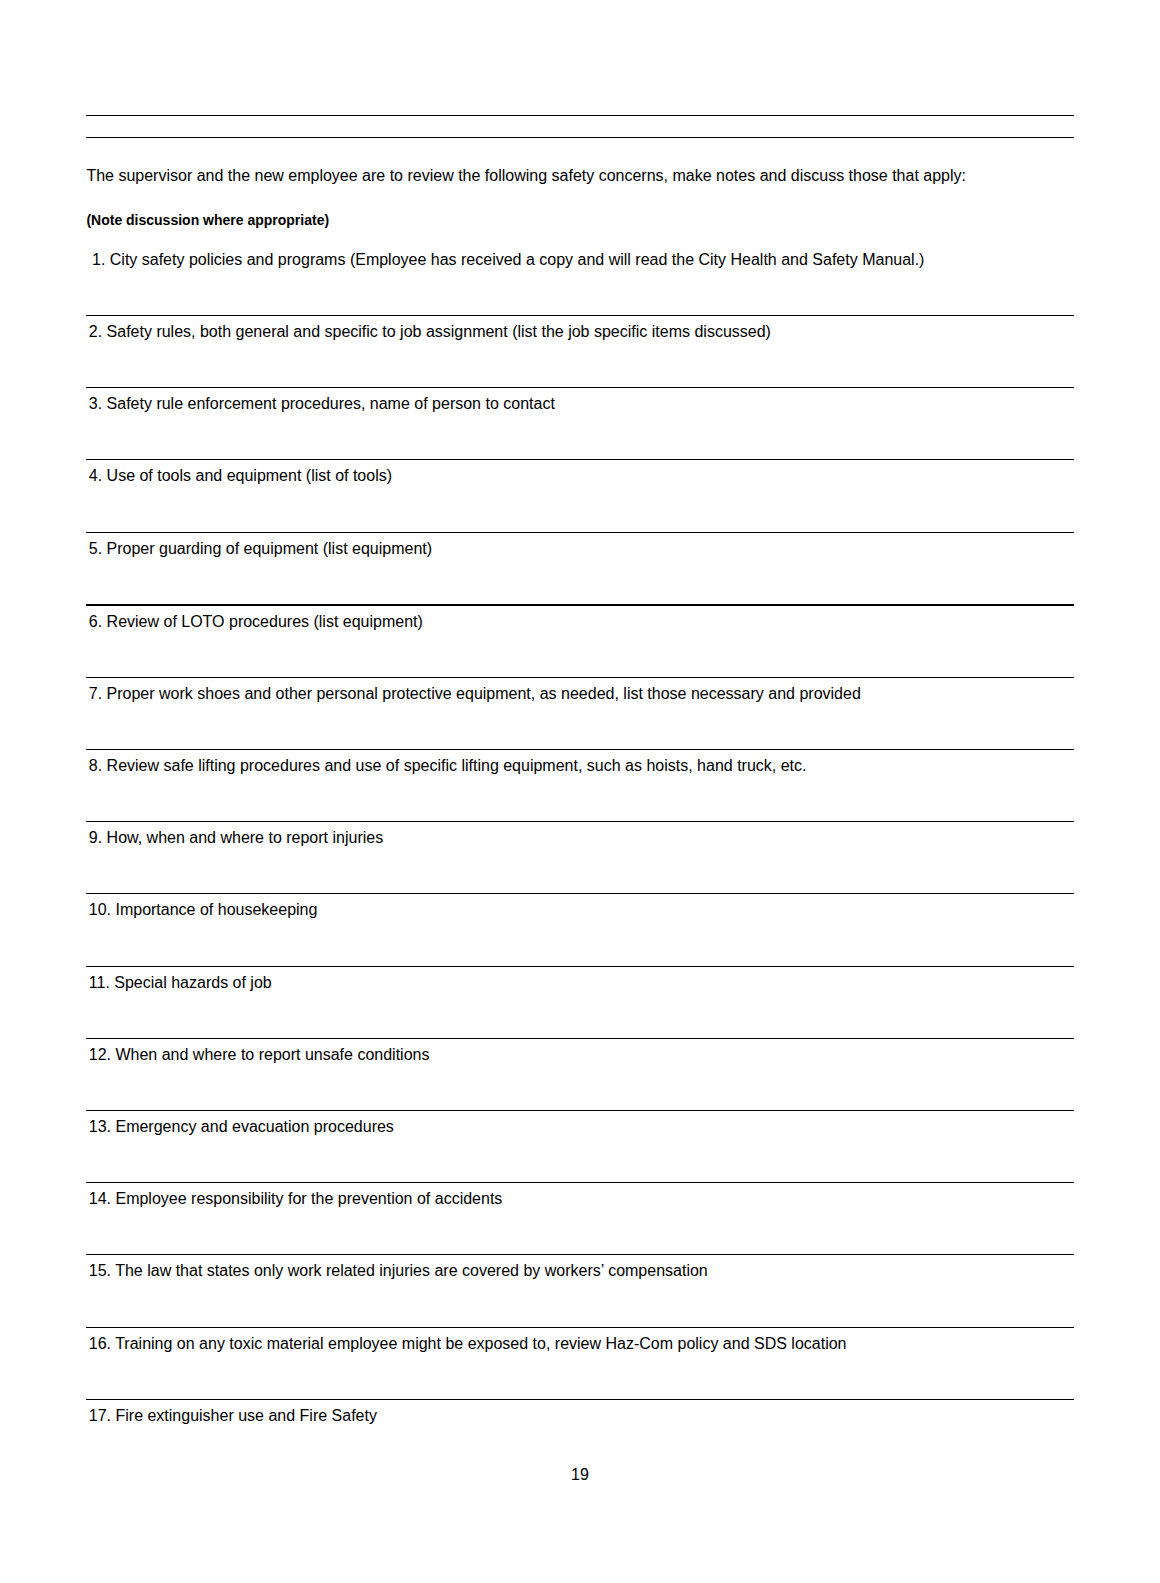The supervisor and the new employee are to review the following safety concerns, make notes and discuss those that apply:
(Note discussion where appropriate)
1. City safety policies and programs (Employee has received a copy and will read the City Health and Safety Manual.)
2. Safety rules, both general and specific to job assignment (list the job specific items discussed)
3. Safety rule enforcement procedures, name of person to contact
4. Use of tools and equipment (list of tools)
5. Proper guarding of equipment (list equipment)
6. Review of LOTO procedures (list equipment)
7. Proper work shoes and other personal protective equipment, as needed, list those necessary and provided
8. Review safe lifting procedures and use of specific lifting equipment, such as hoists, hand truck, etc.
9. How, when and where to report injuries
10. Importance of housekeeping
11. Special hazards of job
12. When and where to report unsafe conditions
13. Emergency and evacuation procedures
14. Employee responsibility for the prevention of accidents
15. The law that states only work related injuries are covered by workers’ compensation
16. Training on any toxic material employee might be exposed to, review Haz-Com policy and SDS location
17. Fire extinguisher use and Fire Safety
19